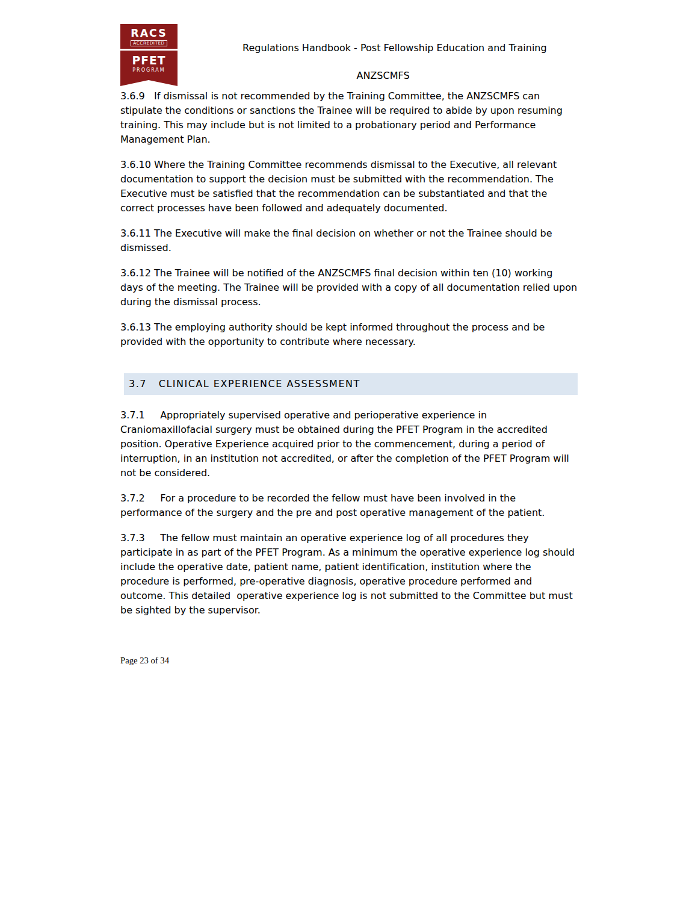RACS ACCREDITED
PFET PROGRAM
Regulations Handbook - Post Fellowship Education and Training
ANZSCMFS
3.6.9 If dismissal is not recommended by the Training Committee, the ANZSCMFS can stipulate the conditions or sanctions the Trainee will be required to abide by upon resuming training. This may include but is not limited to a probationary period and Performance Management Plan.
3.6.10 Where the Training Committee recommends dismissal to the Executive, all relevant documentation to support the decision must be submitted with the recommendation. The Executive must be satisfied that the recommendation can be substantiated and that the correct processes have been followed and adequately documented.
3.6.11 The Executive will make the final decision on whether or not the Trainee should be dismissed.
3.6.12 The Trainee will be notified of the ANZSCMFS final decision within ten (10) working days of the meeting. The Trainee will be provided with a copy of all documentation relied upon during the dismissal process.
3.6.13 The employing authority should be kept informed throughout the process and be provided with the opportunity to contribute where necessary.
3.7 CLINICAL EXPERIENCE ASSESSMENT
3.7.1 Appropriately supervised operative and perioperative experience in Craniomaxillofacial surgery must be obtained during the PFET Program in the accredited position. Operative Experience acquired prior to the commencement, during a period of interruption, in an institution not accredited, or after the completion of the PFET Program will not be considered.
3.7.2 For a procedure to be recorded the fellow must have been involved in the performance of the surgery and the pre and post operative management of the patient.
3.7.3 The fellow must maintain an operative experience log of all procedures they participate in as part of the PFET Program. As a minimum the operative experience log should include the operative date, patient name, patient identification, institution where the procedure is performed, pre-operative diagnosis, operative procedure performed and outcome. This detailed operative experience log is not submitted to the Committee but must be sighted by the supervisor.
Page 23 of 34